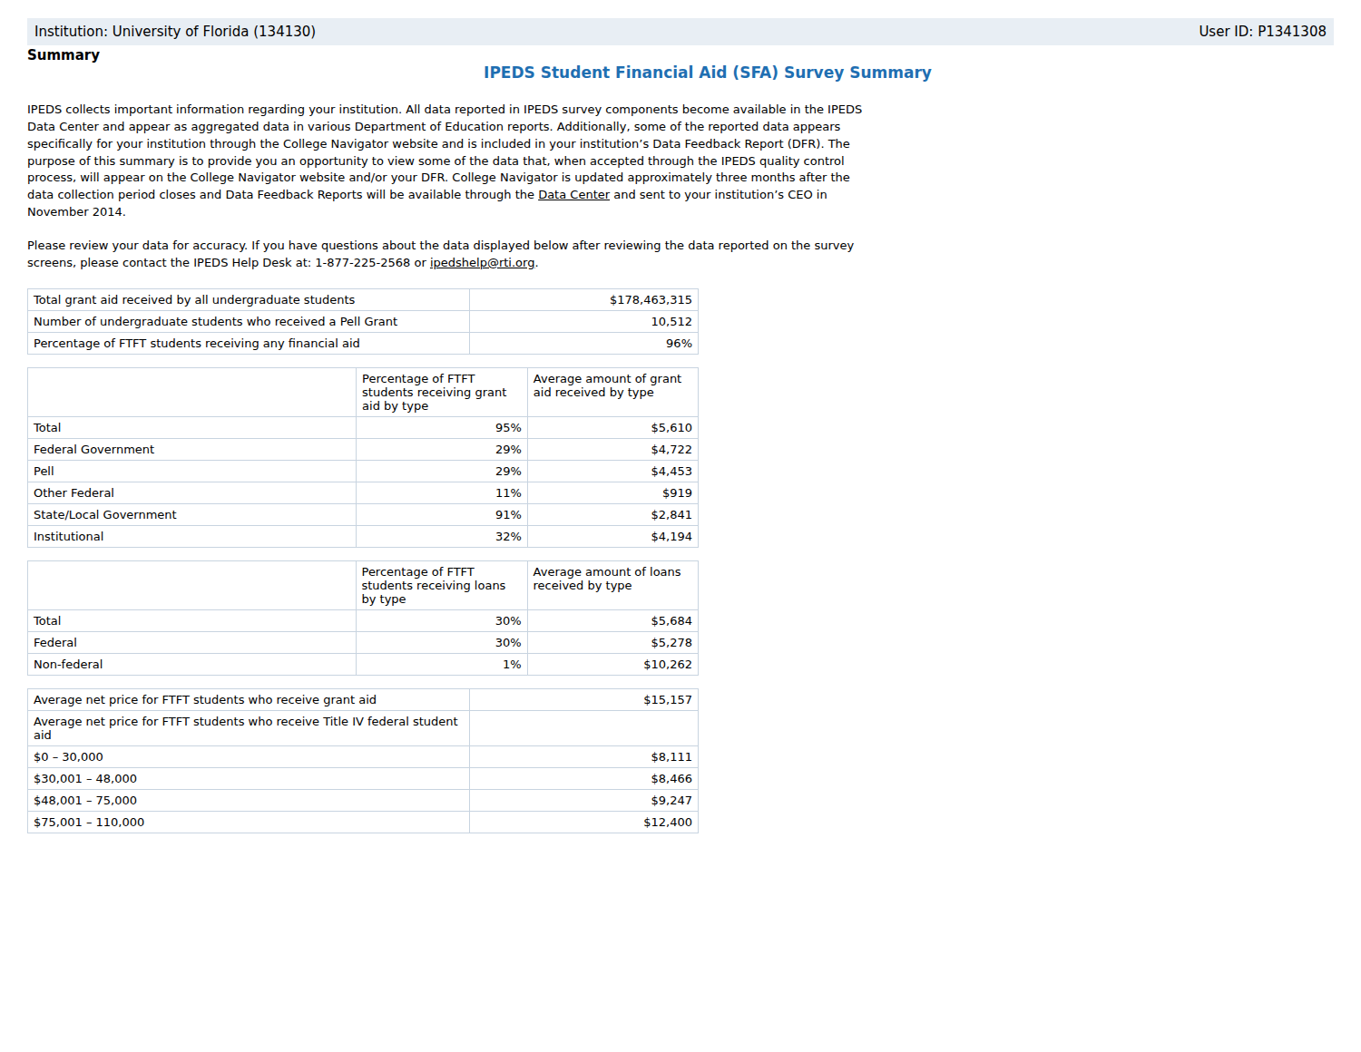Institution: University of Florida (134130) User ID: P1341308
Summary
IPEDS Student Financial Aid (SFA) Survey Summary
IPEDS collects important information regarding your institution. All data reported in IPEDS survey components become available in the IPEDS Data Center and appear as aggregated data in various Department of Education reports. Additionally, some of the reported data appears specifically for your institution through the College Navigator website and is included in your institution’s Data Feedback Report (DFR). The purpose of this summary is to provide you an opportunity to view some of the data that, when accepted through the IPEDS quality control process, will appear on the College Navigator website and/or your DFR. College Navigator is updated approximately three months after the data collection period closes and Data Feedback Reports will be available through the Data Center and sent to your institution’s CEO in November 2014.
Please review your data for accuracy. If you have questions about the data displayed below after reviewing the data reported on the survey screens, please contact the IPEDS Help Desk at: 1-877-225-2568 or ipedshelp@rti.org.
| Total grant aid received by all undergraduate students | $178,463,315 |
| Number of undergraduate students who received a Pell Grant | 10,512 |
| Percentage of FTFT students receiving any financial aid | 96% |
| | Percentage of FTFT students receiving grant aid by type | Average amount of grant aid received by type |
| --- | --- | --- |
| Total | 95% | $5,610 |
| Federal Government | 29% | $4,722 |
| Pell | 29% | $4,453 |
| Other Federal | 11% | $919 |
| State/Local Government | 91% | $2,841 |
| Institutional | 32% | $4,194 |
| | Percentage of FTFT students receiving loans by type | Average amount of loans received by type |
| --- | --- | --- |
| Total | 30% | $5,684 |
| Federal | 30% | $5,278 |
| Non-federal | 1% | $10,262 |
| Average net price for FTFT students who receive grant aid | $15,157 |
| Average net price for FTFT students who receive Title IV federal student aid | |
| $0 – 30,000 | $8,111 |
| $30,001 – 48,000 | $8,466 |
| $48,001 – 75,000 | $9,247 |
| $75,001 – 110,000 | $12,400 |